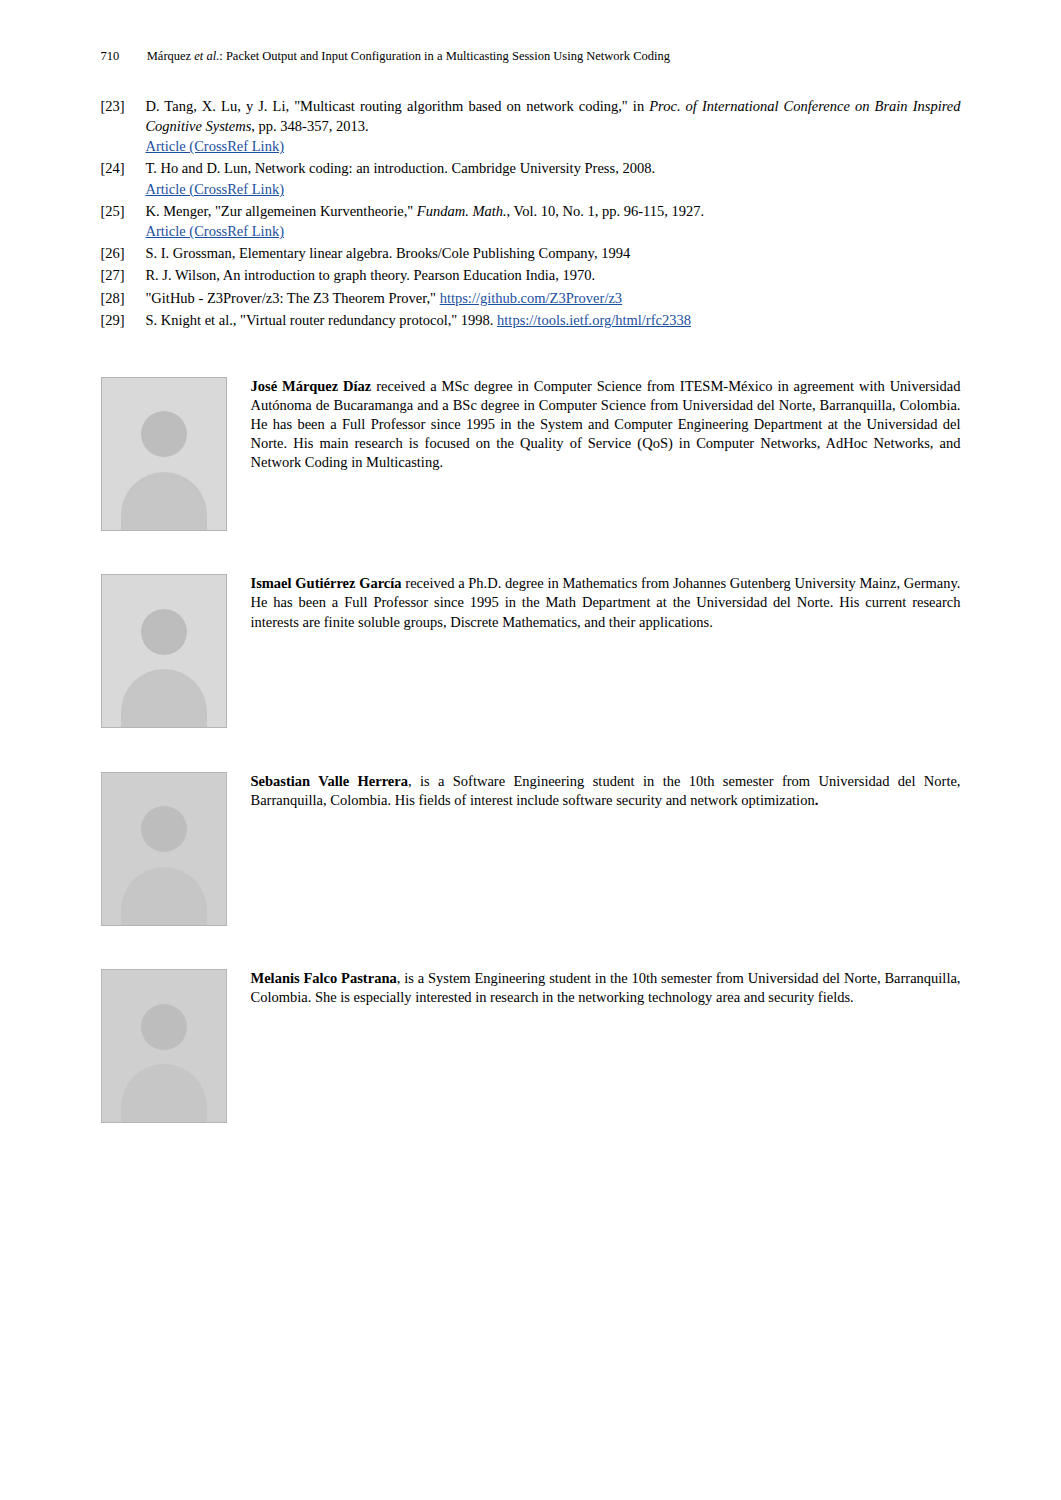710 Márquez et al.: Packet Output and Input Configuration in a Multicasting Session Using Network Coding
[23] D. Tang, X. Lu, y J. Li, "Multicast routing algorithm based on network coding," in Proc. of International Conference on Brain Inspired Cognitive Systems, pp. 348-357, 2013. Article (CrossRef Link)
[24] T. Ho and D. Lun, Network coding: an introduction. Cambridge University Press, 2008. Article (CrossRef Link)
[25] K. Menger, "Zur allgemeinen Kurventheorie," Fundam. Math., Vol. 10, No. 1, pp. 96-115, 1927. Article (CrossRef Link)
[26] S. I. Grossman, Elementary linear algebra. Brooks/Cole Publishing Company, 1994
[27] R. J. Wilson, An introduction to graph theory. Pearson Education India, 1970.
[28] "GitHub - Z3Prover/z3: The Z3 Theorem Prover," https://github.com/Z3Prover/z3
[29] S. Knight et al., "Virtual router redundancy protocol," 1998. https://tools.ietf.org/html/rfc2338
José Márquez Díaz received a MSc degree in Computer Science from ITESM-México in agreement with Universidad Autónoma de Bucaramanga and a BSc degree in Computer Science from Universidad del Norte, Barranquilla, Colombia. He has been a Full Professor since 1995 in the System and Computer Engineering Department at the Universidad del Norte. His main research is focused on the Quality of Service (QoS) in Computer Networks, AdHoc Networks, and Network Coding in Multicasting.
Ismael Gutiérrez García received a Ph.D. degree in Mathematics from Johannes Gutenberg University Mainz, Germany. He has been a Full Professor since 1995 in the Math Department at the Universidad del Norte. His current research interests are finite soluble groups, Discrete Mathematics, and their applications.
Sebastian Valle Herrera, is a Software Engineering student in the 10th semester from Universidad del Norte, Barranquilla, Colombia. His fields of interest include software security and network optimization.
Melanis Falco Pastrana, is a System Engineering student in the 10th semester from Universidad del Norte, Barranquilla, Colombia. She is especially interested in research in the networking technology area and security fields.